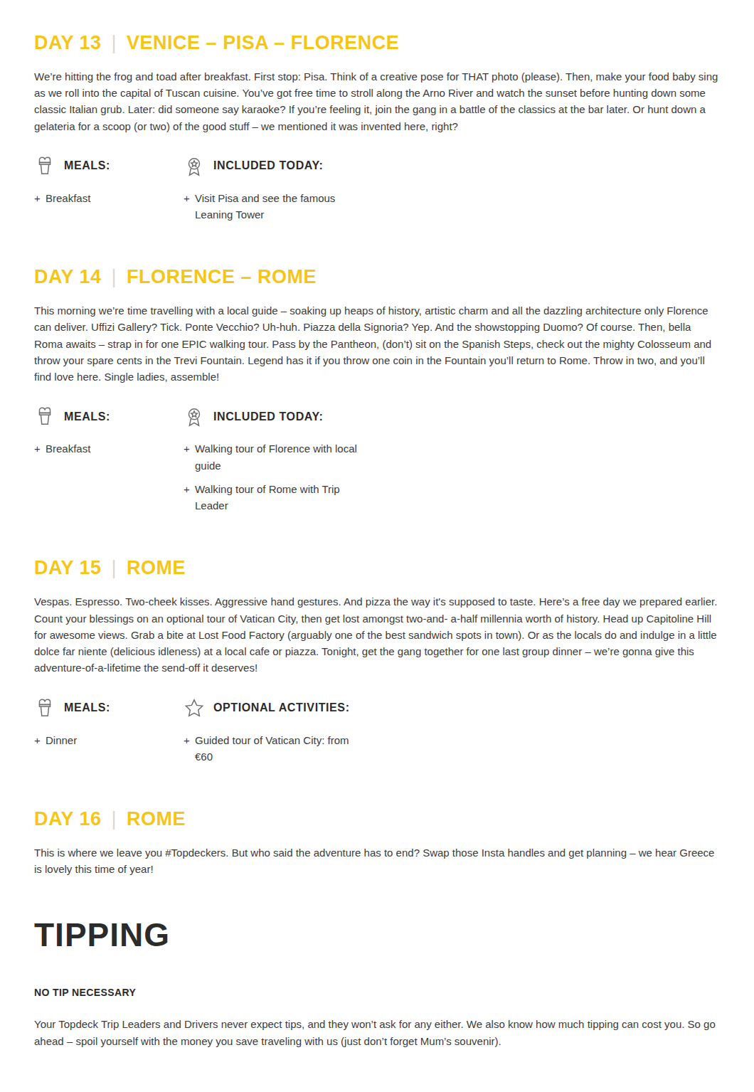Day 13 | Venice – Pisa – Florence
We’re hitting the frog and toad after breakfast. First stop: Pisa. Think of a creative pose for THAT photo (please). Then, make your food baby sing as we roll into the capital of Tuscan cuisine. You’ve got free time to stroll along the Arno River and watch the sunset before hunting down some classic Italian grub. Later: did someone say karaoke? If you’re feeling it, join the gang in a battle of the classics at the bar later. Or hunt down a gelateria for a scoop (or two) of the good stuff – we mentioned it was invented here, right?
Meals:
Breakfast
Included today:
Visit Pisa and see the famous Leaning Tower
Day 14 | Florence – Rome
This morning we’re time travelling with a local guide – soaking up heaps of history, artistic charm and all the dazzling architecture only Florence can deliver. Uffizi Gallery? Tick. Ponte Vecchio? Uh-huh. Piazza della Signoria? Yep. And the showstopping Duomo? Of course. Then, bella Roma awaits – strap in for one EPIC walking tour. Pass by the Pantheon, (don’t) sit on the Spanish Steps, check out the mighty Colosseum and throw your spare cents in the Trevi Fountain. Legend has it if you throw one coin in the Fountain you’ll return to Rome. Throw in two, and you’ll find love here. Single ladies, assemble!
Meals:
Breakfast
Included today:
Walking tour of Florence with local guide
Walking tour of Rome with Trip Leader
Day 15 | Rome
Vespas. Espresso. Two-cheek kisses. Aggressive hand gestures. And pizza the way it's supposed to taste. Here’s a free day we prepared earlier. Count your blessings on an optional tour of Vatican City, then get lost amongst two-and- a-half millennia worth of history. Head up Capitoline Hill for awesome views. Grab a bite at Lost Food Factory (arguably one of the best sandwich spots in town). Or as the locals do and indulge in a little dolce far niente (delicious idleness) at a local cafe or piazza. Tonight, get the gang together for one last group dinner – we’re gonna give this adventure-of-a-lifetime the send-off it deserves!
Meals:
Dinner
Optional activities:
Guided tour of Vatican City: from €60
Day 16 | Rome
This is where we leave you #Topdeckers. But who said the adventure has to end? Swap those Insta handles and get planning – we hear Greece is lovely this time of year!
Tipping
No tip necessary
Your Topdeck Trip Leaders and Drivers never expect tips, and they won’t ask for any either. We also know how much tipping can cost you. So go ahead – spoil yourself with the money you save traveling with us (just don’t forget Mum’s souvenir).